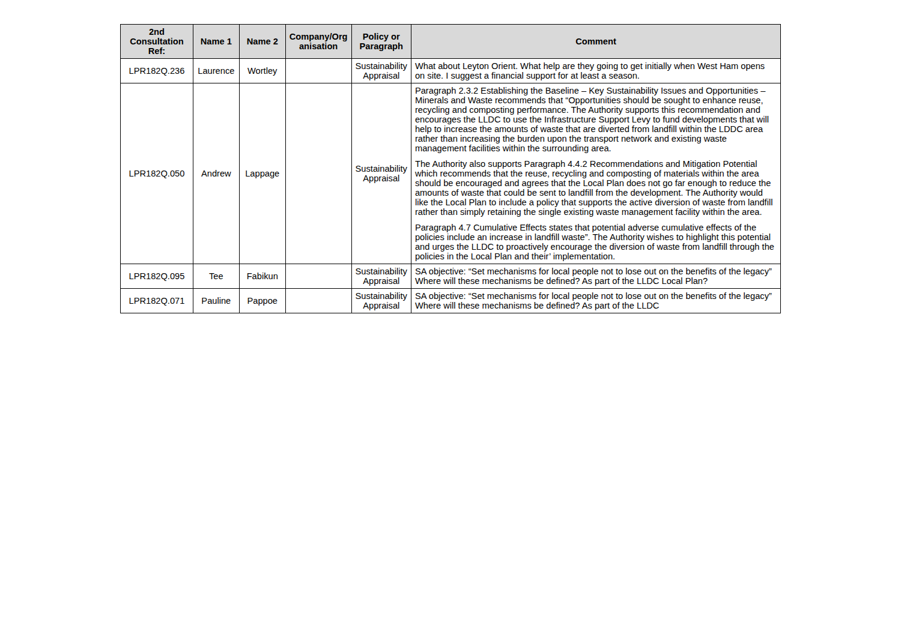| 2nd Consultation Ref: | Name 1 | Name 2 | Company/Org anisation | Policy or Paragraph | Comment |
| --- | --- | --- | --- | --- | --- |
| LPR182Q.236 | Laurence | Wortley | | Sustainability Appraisal | What about Leyton Orient. What help are they going to get initially when West Ham opens on site. I suggest a financial support for at least a season. |
| LPR182Q.050 | Andrew | Lappage | | Sustainability Appraisal | Paragraph 2.3.2 Establishing the Baseline – Key Sustainability Issues and Opportunities – Minerals and Waste recommends that “Opportunities should be sought to enhance reuse, recycling and composting performance. The Authority supports this recommendation and encourages the LLDC to use the Infrastructure Support Levy to fund developments that will help to increase the amounts of waste that are diverted from landfill within the LDDC area rather than increasing the burden upon the transport network and existing waste management facilities within the surrounding area. The Authority also supports Paragraph 4.4.2 Recommendations and Mitigation Potential which recommends that the reuse, recycling and composting of materials within the area should be encouraged and agrees that the Local Plan does not go far enough to reduce the amounts of waste that could be sent to landfill from the development. The Authority would like the Local Plan to include a policy that supports the active diversion of waste from landfill rather than simply retaining the single existing waste management facility within the area. Paragraph 4.7 Cumulative Effects states that potential adverse cumulative effects of the policies include an increase in landfill waste”. The Authority wishes to highlight this potential and urges the LLDC to proactively encourage the diversion of waste from landfill through the policies in the Local Plan and their’ implementation. |
| LPR182Q.095 | Tee | Fabikun | | Sustainability Appraisal | SA objective: “Set mechanisms for local people not to lose out on the benefits of the legacy” Where will these mechanisms be defined? As part of the LLDC Local Plan? |
| LPR182Q.071 | Pauline | Pappoe | | Sustainability Appraisal | SA objective: “Set mechanisms for local people not to lose out on the benefits of the legacy” Where will these mechanisms be defined? As part of the LLDC |